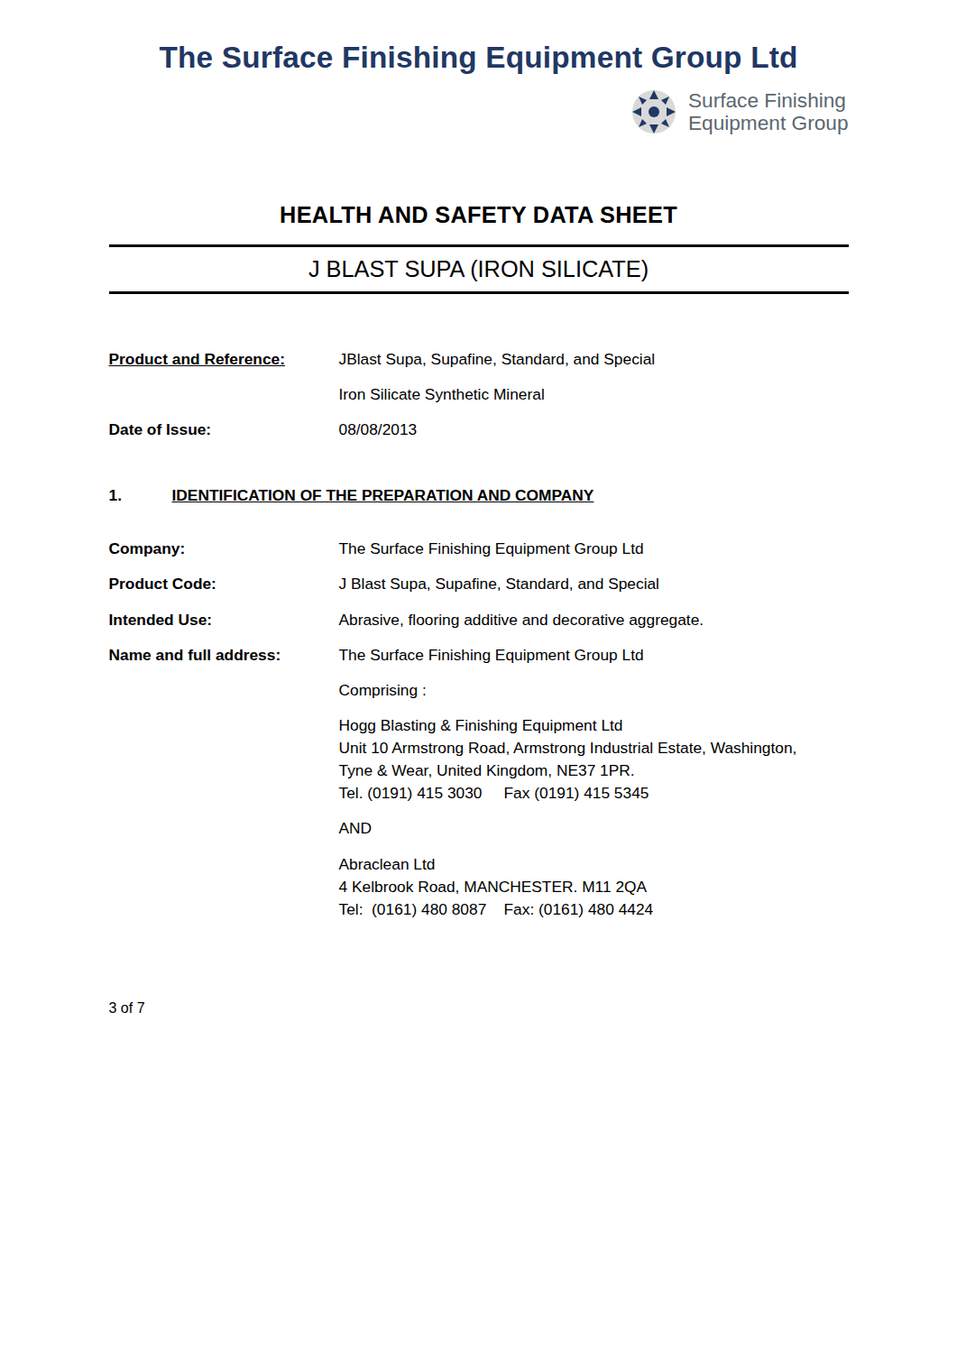The Surface Finishing Equipment Group Ltd
Surface Finishing
Equipment Group
HEALTH AND SAFETY DATA SHEET
J BLAST SUPA (IRON SILICATE)
| Product and Reference: | JBlast Supa, Supafine, Standard, and Special |
| | Iron Silicate Synthetic Mineral |
| Date of Issue: | 08/08/2013 |
1. IDENTIFICATION OF THE PREPARATION AND COMPANY
| Company: | The Surface Finishing Equipment Group Ltd |
| Product Code: | J Blast Supa, Supafine, Standard, and Special |
| Intended Use: | Abrasive, flooring additive and decorative aggregate. |
| Name and full address: | The Surface Finishing Equipment Group Ltd Comprising : Hogg Blasting & Finishing Equipment Ltd Unit 10 Armstrong Road, Armstrong Industrial Estate, Washington, Tyne & Wear, United Kingdom, NE37 1PR. Tel. (0191) 415 3030 Fax (0191) 415 5345 AND Abraclean Ltd 4 Kelbrook Road, MANCHESTER. M11 2QA Tel: (0161) 480 8087 Fax: (0161) 480 4424 |
3 of 7